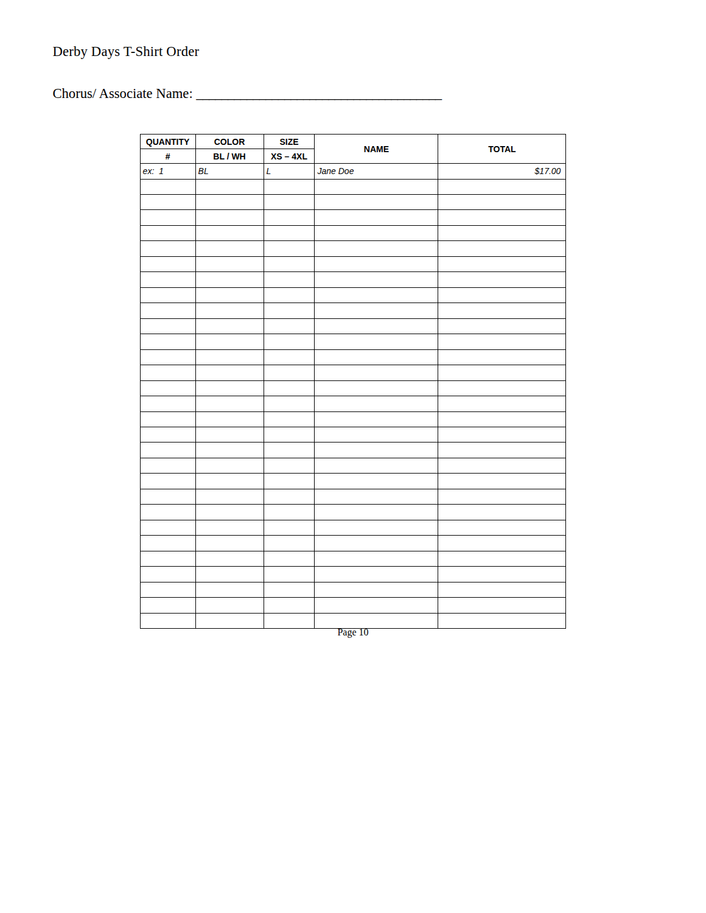Derby Days T-Shirt Order
Chorus/ Associate Name: _______________________________________
| QUANTITY | COLOR | SIZE | NAME | TOTAL |
| --- | --- | --- | --- | --- |
| # | BL / WH | XS – 4XL |
| ex: 1 | BL | L | Jane Doe | $17.00 |
Page 10